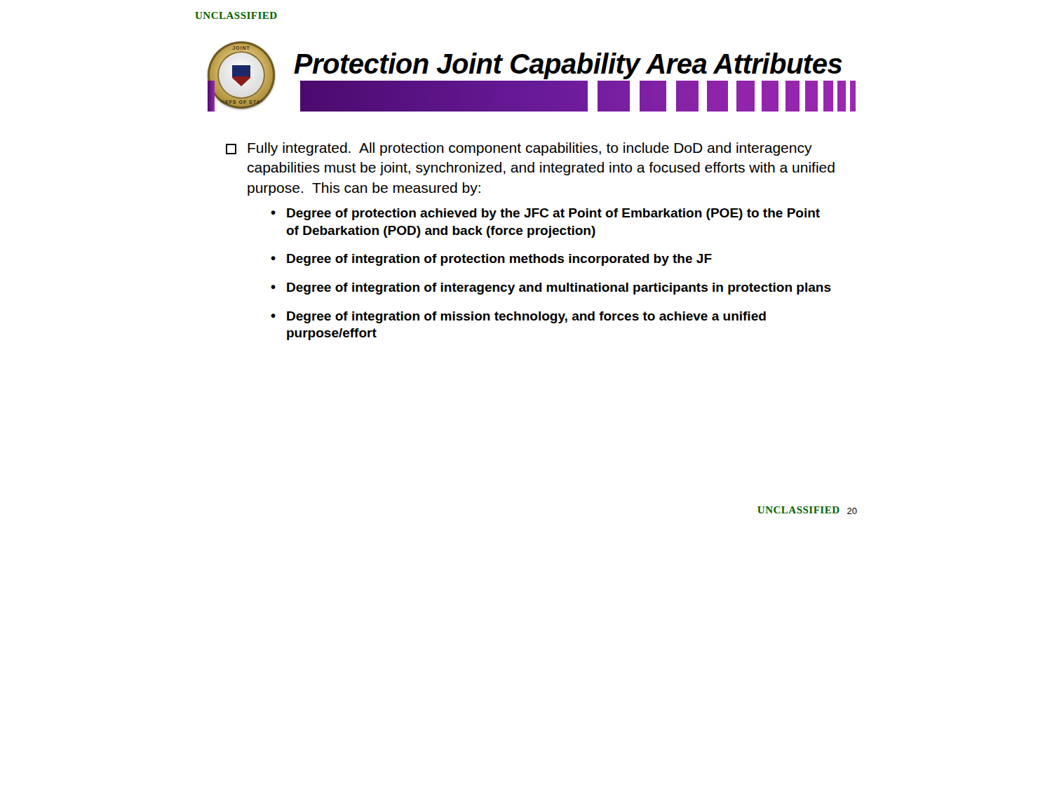UNCLASSIFIED
JOINT
CHIEFS OF STAFF
Protection Joint Capability Area Attributes
Fully integrated. All protection component capabilities, to include DoD and interagency capabilities must be joint, synchronized, and integrated into a focused efforts with a unified purpose. This can be measured by:
Degree of protection achieved by the JFC at Point of Embarkation (POE) to the Point of Debarkation (POD) and back (force projection)
Degree of integration of protection methods incorporated by the JF
Degree of integration of interagency and multinational participants in protection plans
Degree of integration of mission technology, and forces to achieve a unified purpose/effort
UNCLASSIFIED
20